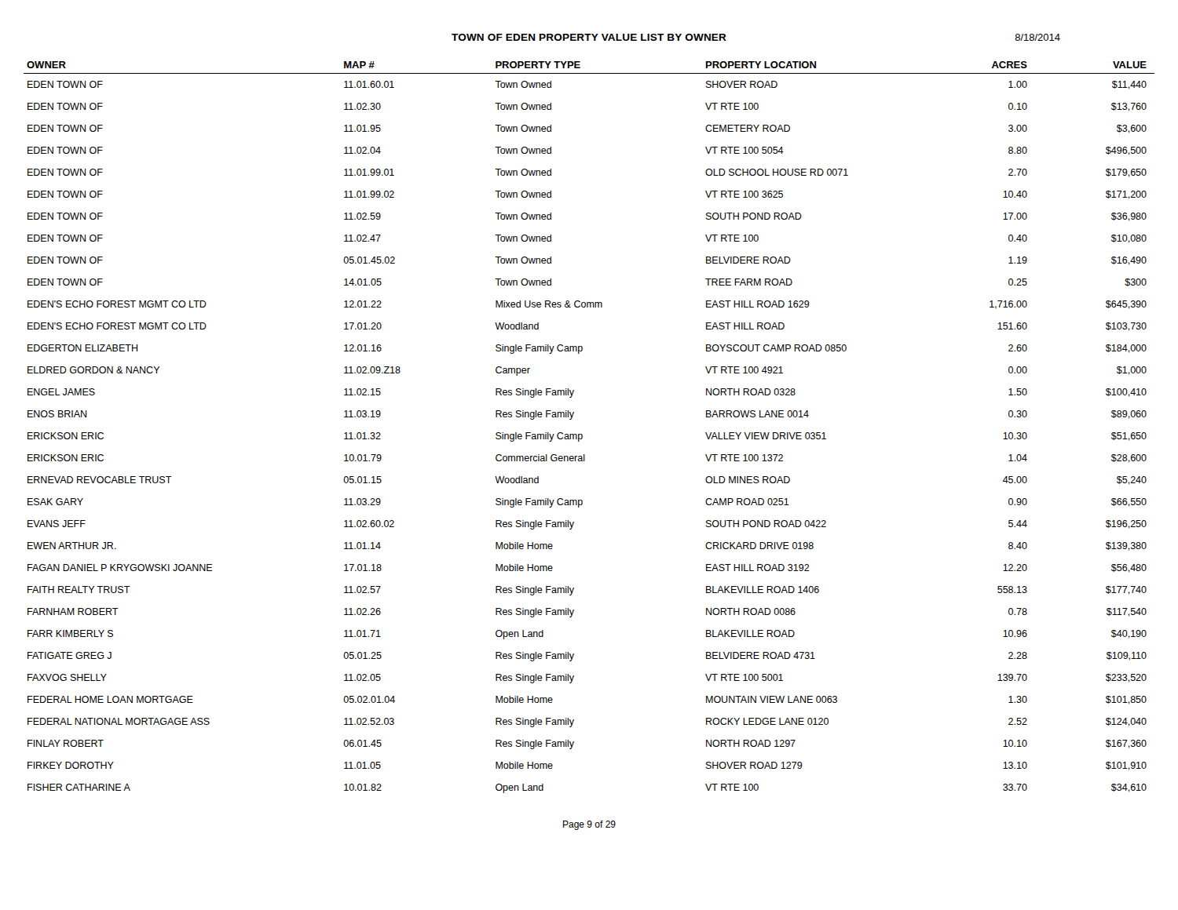TOWN OF EDEN PROPERTY VALUE LIST BY OWNER
8/18/2014
| OWNER | MAP # | PROPERTY TYPE | PROPERTY LOCATION | ACRES | VALUE |
| --- | --- | --- | --- | --- | --- |
| EDEN TOWN OF | 11.01.60.01 | Town Owned | SHOVER ROAD | 1.00 | $11,440 |
| EDEN TOWN OF | 11.02.30 | Town Owned | VT RTE 100 | 0.10 | $13,760 |
| EDEN TOWN OF | 11.01.95 | Town Owned | CEMETERY ROAD | 3.00 | $3,600 |
| EDEN TOWN OF | 11.02.04 | Town Owned | VT RTE 100 5054 | 8.80 | $496,500 |
| EDEN TOWN OF | 11.01.99.01 | Town Owned | OLD SCHOOL HOUSE RD 0071 | 2.70 | $179,650 |
| EDEN TOWN OF | 11.01.99.02 | Town Owned | VT RTE 100 3625 | 10.40 | $171,200 |
| EDEN TOWN OF | 11.02.59 | Town Owned | SOUTH POND ROAD | 17.00 | $36,980 |
| EDEN TOWN OF | 11.02.47 | Town Owned | VT RTE 100 | 0.40 | $10,080 |
| EDEN TOWN OF | 05.01.45.02 | Town Owned | BELVIDERE ROAD | 1.19 | $16,490 |
| EDEN TOWN OF | 14.01.05 | Town Owned | TREE FARM ROAD | 0.25 | $300 |
| EDEN'S ECHO FOREST MGMT CO LTD | 12.01.22 | Mixed Use Res & Comm | EAST HILL ROAD 1629 | 1,716.00 | $645,390 |
| EDEN'S ECHO FOREST MGMT CO LTD | 17.01.20 | Woodland | EAST HILL ROAD | 151.60 | $103,730 |
| EDGERTON ELIZABETH | 12.01.16 | Single Family Camp | BOYSCOUT CAMP ROAD 0850 | 2.60 | $184,000 |
| ELDRED GORDON & NANCY | 11.02.09.Z18 | Camper | VT RTE 100 4921 | 0.00 | $1,000 |
| ENGEL JAMES | 11.02.15 | Res Single Family | NORTH ROAD 0328 | 1.50 | $100,410 |
| ENOS BRIAN | 11.03.19 | Res Single Family | BARROWS LANE 0014 | 0.30 | $89,060 |
| ERICKSON ERIC | 11.01.32 | Single Family Camp | VALLEY VIEW DRIVE 0351 | 10.30 | $51,650 |
| ERICKSON ERIC | 10.01.79 | Commercial General | VT RTE 100 1372 | 1.04 | $28,600 |
| ERNEVAD REVOCABLE TRUST | 05.01.15 | Woodland | OLD MINES ROAD | 45.00 | $5,240 |
| ESAK GARY | 11.03.29 | Single Family Camp | CAMP ROAD 0251 | 0.90 | $66,550 |
| EVANS JEFF | 11.02.60.02 | Res Single Family | SOUTH POND ROAD 0422 | 5.44 | $196,250 |
| EWEN ARTHUR JR. | 11.01.14 | Mobile Home | CRICKARD DRIVE 0198 | 8.40 | $139,380 |
| FAGAN DANIEL P KRYGOWSKI JOANNE | 17.01.18 | Mobile Home | EAST HILL ROAD 3192 | 12.20 | $56,480 |
| FAITH REALTY TRUST | 11.02.57 | Res Single Family | BLAKEVILLE ROAD 1406 | 558.13 | $177,740 |
| FARNHAM ROBERT | 11.02.26 | Res Single Family | NORTH ROAD 0086 | 0.78 | $117,540 |
| FARR KIMBERLY S | 11.01.71 | Open Land | BLAKEVILLE ROAD | 10.96 | $40,190 |
| FATIGATE GREG J | 05.01.25 | Res Single Family | BELVIDERE ROAD 4731 | 2.28 | $109,110 |
| FAXVOG SHELLY | 11.02.05 | Res Single Family | VT RTE 100 5001 | 139.70 | $233,520 |
| FEDERAL HOME LOAN MORTGAGE | 05.02.01.04 | Mobile Home | MOUNTAIN VIEW LANE 0063 | 1.30 | $101,850 |
| FEDERAL NATIONAL MORTAGAGE ASS | 11.02.52.03 | Res Single Family | ROCKY LEDGE LANE 0120 | 2.52 | $124,040 |
| FINLAY ROBERT | 06.01.45 | Res Single Family | NORTH ROAD 1297 | 10.10 | $167,360 |
| FIRKEY DOROTHY | 11.01.05 | Mobile Home | SHOVER ROAD 1279 | 13.10 | $101,910 |
| FISHER CATHARINE A | 10.01.82 | Open Land | VT RTE 100 | 33.70 | $34,610 |
Page 9 of 29